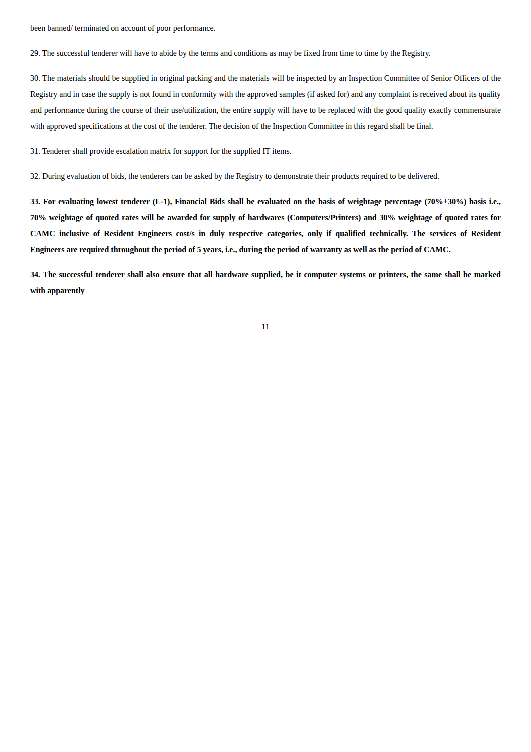been banned/ terminated on account of poor performance.
29. The successful tenderer will have to abide by the terms and conditions as may be fixed from time to time by the Registry.
30. The materials should be supplied in original packing and the materials will be inspected by an Inspection Committee of Senior Officers of the Registry and in case the supply is not found in conformity with the approved samples (if asked for) and any complaint is received about its quality and performance during the course of their use/utilization, the entire supply will have to be replaced with the good quality exactly commensurate with approved specifications at the cost of the tenderer. The decision of the Inspection Committee in this regard shall be final.
31. Tenderer shall provide escalation matrix for support for the supplied IT items.
32. During evaluation of bids, the tenderers can be asked by the Registry to demonstrate their products required to be delivered.
33. For evaluating lowest tenderer (L-1), Financial Bids shall be evaluated on the basis of weightage percentage (70%+30%) basis i.e., 70% weightage of quoted rates will be awarded for supply of hardwares (Computers/Printers) and 30% weightage of quoted rates for CAMC inclusive of Resident Engineers cost/s in duly respective categories, only if qualified technically. The services of Resident Engineers are required throughout the period of 5 years, i.e., during the period of warranty as well as the period of CAMC.
34. The successful tenderer shall also ensure that all hardware supplied, be it computer systems or printers, the same shall be marked with apparently
11